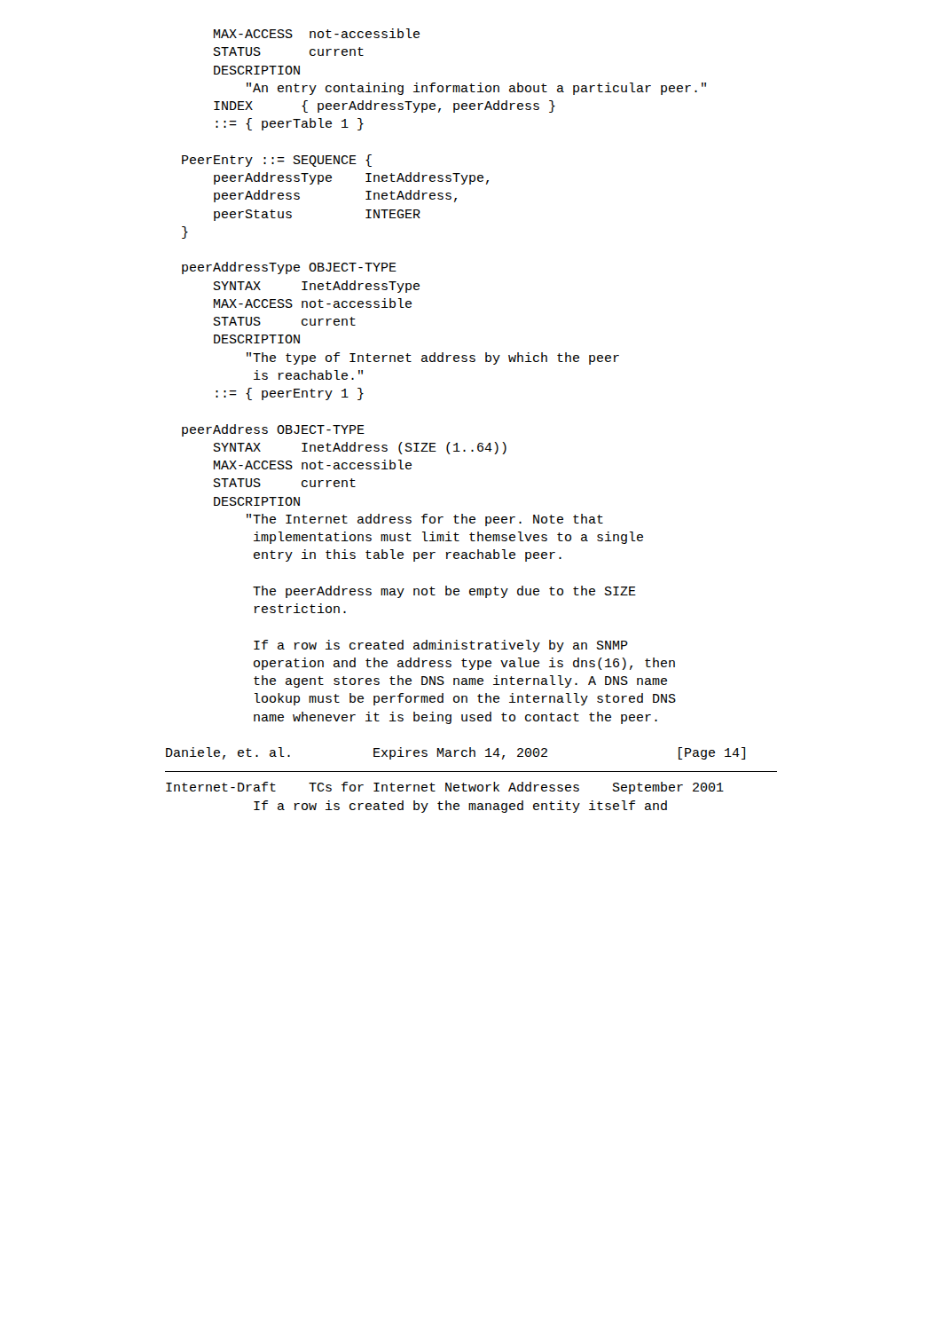MAX-ACCESS  not-accessible
      STATUS      current
      DESCRIPTION
          "An entry containing information about a particular peer."
      INDEX      { peerAddressType, peerAddress }
      ::= { peerTable 1 }

  PeerEntry ::= SEQUENCE {
      peerAddressType    InetAddressType,
      peerAddress        InetAddress,
      peerStatus         INTEGER
  }

  peerAddressType OBJECT-TYPE
      SYNTAX     InetAddressType
      MAX-ACCESS not-accessible
      STATUS     current
      DESCRIPTION
          "The type of Internet address by which the peer
           is reachable."
      ::= { peerEntry 1 }

  peerAddress OBJECT-TYPE
      SYNTAX     InetAddress (SIZE (1..64))
      MAX-ACCESS not-accessible
      STATUS     current
      DESCRIPTION
          "The Internet address for the peer. Note that
           implementations must limit themselves to a single
           entry in this table per reachable peer.

           The peerAddress may not be empty due to the SIZE
           restriction.

           If a row is created administratively by an SNMP
           operation and the address type value is dns(16), then
           the agent stores the DNS name internally. A DNS name
           lookup must be performed on the internally stored DNS
           name whenever it is being used to contact the peer.
Daniele, et. al. Expires March 14, 2002 [Page 14]
Internet-Draft TCs for Internet Network Addresses September 2001
           If a row is created by the managed entity itself and